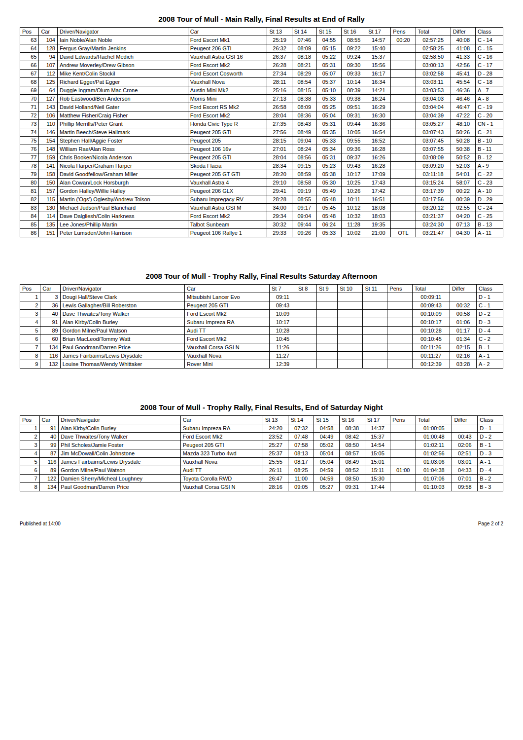2008 Tour of Mull - Main Rally, Final Results at End of Rally
| Pos | Car | Driver/Navigator | Car | St 13 | St 14 | St 15 | St 16 | St 17 | Pens | Total | Differ | Class |
| --- | --- | --- | --- | --- | --- | --- | --- | --- | --- | --- | --- | --- |
| 63 | 104 | Iain Noble/Alan Noble | Ford Escort Mk1 | 25:19 | 07:46 | 04:55 | 08:55 | 14:57 | 00:20 | 02:57:25 | 40:08 | C - 14 |
| 64 | 128 | Fergus Gray/Martin Jenkins | Peugeot 206 GTI | 26:32 | 08:09 | 05:15 | 09:22 | 15:40 | | 02:58:25 | 41:08 | C - 15 |
| 65 | 94 | David Edwards/Rachel Medich | Vauxhall Astra GSI 16 | 26:37 | 08:18 | 05:22 | 09:24 | 15:37 | | 02:58:50 | 41:33 | C - 16 |
| 66 | 107 | Andrew Moverley/Drew Gibson | Ford Escort Mk2 | 26:28 | 08:21 | 05:31 | 09:30 | 15:56 | | 03:00:13 | 42:56 | C - 17 |
| 67 | 112 | Mike Kent/Colin Stockil | Ford Escort Cosworth | 27:34 | 08:29 | 05:07 | 09:33 | 16:17 | | 03:02:58 | 45:41 | D - 28 |
| 68 | 125 | Richard Egger/Pat Egger | Vauxhall Nova | 28:11 | 08:54 | 05:37 | 10:14 | 16:34 | | 03:03:11 | 45:54 | C - 18 |
| 69 | 64 | Duggie Ingram/Olum Mac Crone | Austin Mini Mk2 | 25:16 | 08:15 | 05:10 | 08:39 | 14:21 | | 03:03:53 | 46:36 | A - 7 |
| 70 | 127 | Rob Eastwood/Ben Anderson | Morris Mini | 27:13 | 08:38 | 05:33 | 09:38 | 16:24 | | 03:04:03 | 46:46 | A - 8 |
| 71 | 143 | David Holland/Neil Gater | Ford Escort RS Mk2 | 26:58 | 08:09 | 05:25 | 09:51 | 16:29 | | 03:04:04 | 46:47 | C - 19 |
| 72 | 106 | Matthew Fisher/Craig Fisher | Ford Escort Mk2 | 28:04 | 08:36 | 05:04 | 09:31 | 16:30 | | 03:04:39 | 47:22 | C - 20 |
| 73 | 110 | Phillip Merrills/Peter Grant | Honda Civic Type R | 27:35 | 08:43 | 05:31 | 09:44 | 16:36 | | 03:05:27 | 48:10 | CN - 1 |
| 74 | 146 | Martin Beech/Steve Hallmark | Peugeot 205 GTI | 27:56 | 08:49 | 05:35 | 10:05 | 16:54 | | 03:07:43 | 50:26 | C - 21 |
| 75 | 154 | Stephen Hall/Aggie Foster | Peugeot 205 | 28:15 | 09:04 | 05:33 | 09:55 | 16:52 | | 03:07:45 | 50:28 | B - 10 |
| 76 | 148 | William Rae/Alan Ross | Peugeot 106 16v | 27:01 | 08:24 | 05:34 | 09:36 | 16:28 | | 03:07:55 | 50:38 | B - 11 |
| 77 | 159 | Chris Booker/Nicola Anderson | Peugeot 205 GTI | 28:04 | 08:56 | 05:31 | 09:37 | 16:26 | | 03:08:09 | 50:52 | B - 12 |
| 78 | 141 | Nicola Harper/Graham Harper | Skoda Flacia | 28:34 | 09:15 | 05:23 | 09:43 | 16:28 | | 03:09:20 | 52:03 | A - 9 |
| 79 | 158 | David Goodfellow/Graham Miller | Peugeot 205 GT GTI | 28:20 | 08:59 | 05:38 | 10:17 | 17:09 | | 03:11:18 | 54:01 | C - 22 |
| 80 | 150 | Alan Cowan/Lock Horsburgh | Vauxhall Astra 4 | 29:10 | 08:58 | 05:30 | 10:25 | 17:43 | | 03:15:24 | 58:07 | C - 23 |
| 81 | 157 | Gordon Halley/Willie Halley | Peugeot 206 GLX | 29:41 | 09:19 | 05:49 | 10:26 | 17:42 | | 03:17:39 | 00:22 | A - 10 |
| 82 | 115 | Martin ('Ogs') Oglesby/Andrew Tolson | Subaru Impregacy RV | 28:28 | 08:55 | 05:48 | 10:11 | 16:51 | | 03:17:56 | 00:39 | D - 29 |
| 83 | 130 | Michael Judson/Paul Blanchard | Vauxhall Astra GSI M | 34:00 | 09:17 | 05:45 | 10:12 | 18:08 | | 03:20:12 | 02:55 | C - 24 |
| 84 | 114 | Dave Dalgliesh/Colin Harkness | Ford Escort Mk2 | 29:34 | 09:04 | 05:48 | 10:32 | 18:03 | | 03:21:37 | 04:20 | C - 25 |
| 85 | 135 | Lee Jones/Phillip Martin | Talbot Sunbeam | 30:32 | 09:44 | 06:24 | 11:28 | 19:35 | | 03:24:30 | 07:13 | B - 13 |
| 86 | 151 | Peter Lumsden/John Harrison | Peugeot 106 Rallye 1 | 29:33 | 09:26 | 05:33 | 10:02 | 21:00 | OTL | 03:21:47 | 04:30 | A - 11 |
2008 Tour of Mull - Trophy Rally, Final Results Saturday Afternoon
| Pos | Car | Driver/Navigator | Car | St 7 | St 8 | St 9 | St 10 | St 11 | Pens | Total | Differ | Class |
| --- | --- | --- | --- | --- | --- | --- | --- | --- | --- | --- | --- | --- |
| 1 | 3 | Dougi Hall/Steve Clark | Mitsubishi Lancer Evo | 09:11 | | | | | | 00:09:11 | | D - 1 |
| 2 | 36 | Lewis Gallagher/Bill Roberston | Peugeot 205 GTI | 09:43 | | | | | | 00:09:43 | 00:32 | C - 1 |
| 3 | 40 | Dave Thwaites/Tony Walker | Ford Escort Mk2 | 10:09 | | | | | | 00:10:09 | 00:58 | D - 2 |
| 4 | 91 | Alan Kirby/Colin Burley | Subaru Impreza RA | 10:17 | | | | | | 00:10:17 | 01:06 | D - 3 |
| 5 | 89 | Gordon Milne/Paul Watson | Audi TT | 10:28 | | | | | | 00:10:28 | 01:17 | D - 4 |
| 6 | 60 | Brian MacLeod/Tommy Watt | Ford Escort Mk2 | 10:45 | | | | | | 00:10:45 | 01:34 | C - 2 |
| 7 | 134 | Paul Goodman/Darren Price | Vauxhall Corsa GSI N | 11:26 | | | | | | 00:11:26 | 02:15 | B - 1 |
| 8 | 116 | James Fairbairns/Lewis Drysdale | Vauxhall Nova | 11:27 | | | | | | 00:11:27 | 02:16 | A - 1 |
| 9 | 132 | Louise Thomas/Wendy Whittaker | Rover Mini | 12:39 | | | | | | 00:12:39 | 03:28 | A - 2 |
2008 Tour of Mull - Trophy Rally, Final Results, End of Saturday Night
| Pos | Car | Driver/Navigator | Car | St 13 | St 14 | St 15 | St 16 | St 17 | Pens | Total | Differ | Class |
| --- | --- | --- | --- | --- | --- | --- | --- | --- | --- | --- | --- | --- |
| 1 | 91 | Alan Kirby/Colin Burley | Subaru Impreza RA | 24:20 | 07:32 | 04:58 | 08:38 | 14:37 | | 01:00:05 | | D - 1 |
| 2 | 40 | Dave Thwaites/Tony Walker | Ford Escort Mk2 | 23:52 | 07:48 | 04:49 | 08:42 | 15:37 | | 01:00:48 | 00:43 | D - 2 |
| 3 | 99 | Phil Scholes/Jamie Foster | Peugeot 205 GTI | 25:27 | 07:58 | 05:02 | 08:50 | 14:54 | | 01:02:11 | 02:06 | B - 1 |
| 4 | 87 | Jim McDowall/Colin Johnstone | Mazda 323 Turbo 4wd | 25:37 | 08:13 | 05:04 | 08:57 | 15:05 | | 01:02:56 | 02:51 | D - 3 |
| 5 | 116 | James Fairbairns/Lewis Drysdale | Vauxhall Nova | 25:55 | 08:17 | 05:04 | 08:49 | 15:01 | | 01:03:06 | 03:01 | A - 1 |
| 6 | 89 | Gordon Milne/Paul Watson | Audi TT | 26:11 | 08:25 | 04:59 | 08:52 | 15:11 | 01:00 | 01:04:38 | 04:33 | D - 4 |
| 7 | 122 | Damien Sherry/Micheal Loughney | Toyota Corolla RWD | 26:47 | 11:00 | 04:59 | 08:50 | 15:30 | | 01:07:06 | 07:01 | B - 2 |
| 8 | 134 | Paul Goodman/Darren Price | Vauxhall Corsa GSI N | 28:16 | 09:05 | 05:27 | 09:31 | 17:44 | | 01:10:03 | 09:58 | B - 3 |
Published at 14:00 Page 2 of 2